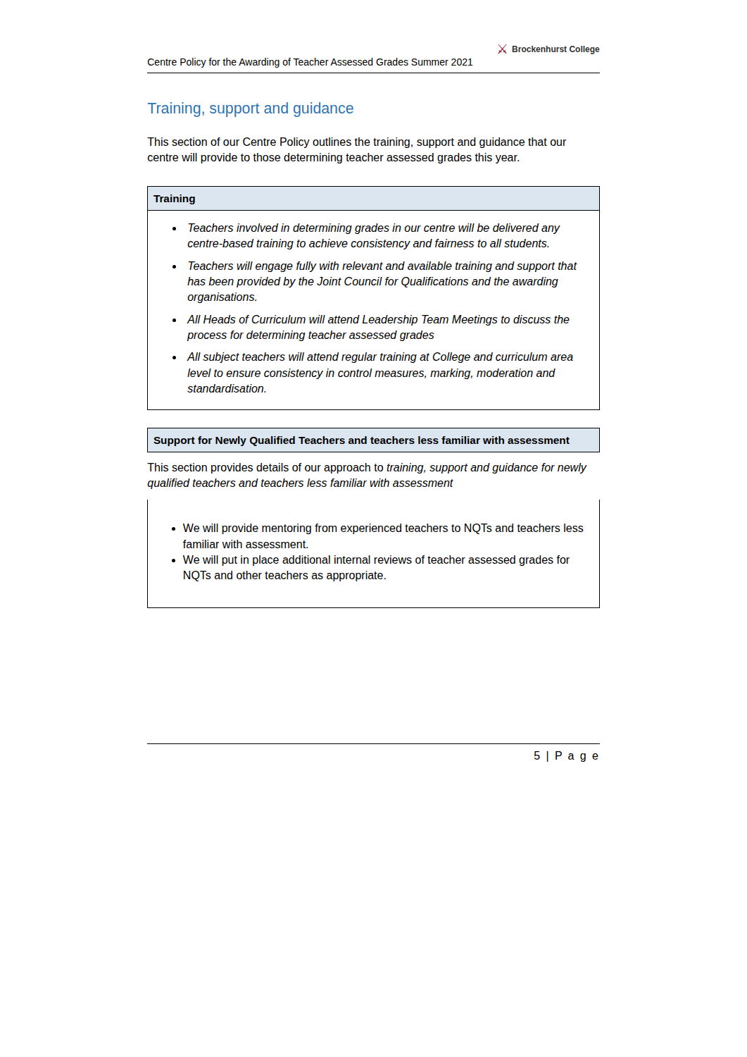Centre Policy for the Awarding of Teacher Assessed Grades Summer 2021
⚔Brockenhurst College
Training, support and guidance
This section of our Centre Policy outlines the training, support and guidance that our centre will provide to those determining teacher assessed grades this year.
Training
Teachers involved in determining grades in our centre will be delivered any centre-based training to achieve consistency and fairness to all students.
Teachers will engage fully with relevant and available training and support that has been provided by the Joint Council for Qualifications and the awarding organisations.
All Heads of Curriculum will attend Leadership Team Meetings to discuss the process for determining teacher assessed grades
All subject teachers will attend regular training at College and curriculum area level to ensure consistency in control measures, marking, moderation and standardisation.
Support for Newly Qualified Teachers and teachers less familiar with assessment
This section provides details of our approach to training, support and guidance for newly qualified teachers and teachers less familiar with assessment
We will provide mentoring from experienced teachers to NQTs and teachers less familiar with assessment.
We will put in place additional internal reviews of teacher assessed grades for NQTs and other teachers as appropriate.
5 | P a g e